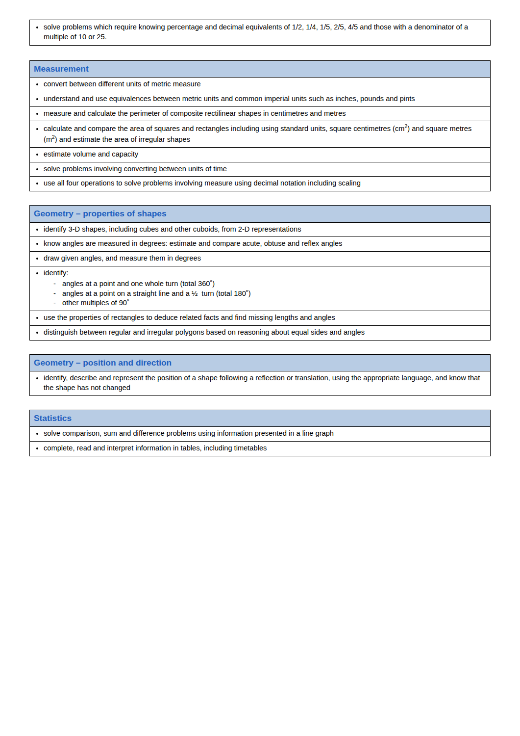| solve problems which require knowing percentage and decimal equivalents of 1/2, 1/4, 1/5, 2/5, 4/5 and those with a denominator of a multiple of 10 or 25. |
| Measurement |
| --- |
| convert between different units of metric measure |
| understand and use equivalences between metric units and common imperial units such as inches, pounds and pints |
| measure and calculate the perimeter of composite rectilinear shapes in centimetres and metres |
| calculate and compare the area of squares and rectangles including using standard units, square centimetres (cm 2 ) and square metres (m 2 ) and estimate the area of irregular shapes |
| estimate volume and capacity |
| solve problems involving converting between units of time |
| use all four operations to solve problems involving measure using decimal notation including scaling |
| Geometry – properties of shapes |
| --- |
| identify 3-D shapes, including cubes and other cuboids, from 2-D representations |
| know angles are measured in degrees: estimate and compare acute, obtuse and reflex angles |
| draw given angles, and measure them in degrees |
| identify: angles at a point and one whole turn (total 360˚) angles at a point on a straight line and a ½ turn (total 180˚) other multiples of 90˚ |
| use the properties of rectangles to deduce related facts and find missing lengths and angles |
| distinguish between regular and irregular polygons based on reasoning about equal sides and angles |
| Geometry – position and direction |
| --- |
| identify, describe and represent the position of a shape following a reflection or translation, using the appropriate language, and know that the shape has not changed |
| Statistics |
| --- |
| solve comparison, sum and difference problems using information presented in a line graph |
| complete, read and interpret information in tables, including timetables |